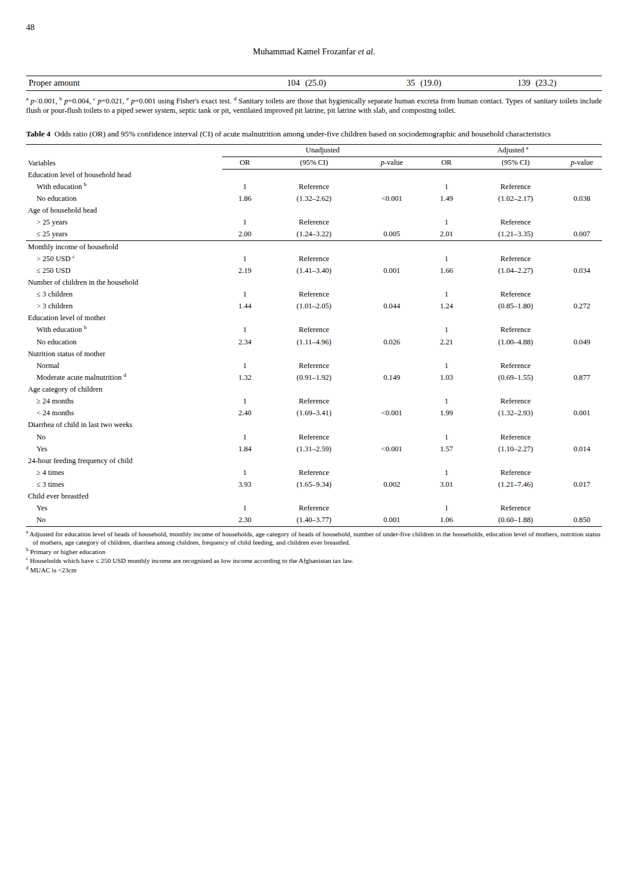48
Muhammad Kamel Frozanfar et al.
| Proper amount | 104 | (25.0) | 35 | (19.0) | 139 | (23.2) |
a p<0.001, b p=0.004, c p=0.021, e p=0.001 using Fisher's exact test. d Sanitary toilets are those that hygienically separate human excreta from human contact. Types of sanitary toilets include flush or pour-flush toilets to a piped sewer system, septic tank or pit, ventilated improved pit latrine, pit latrine with slab, and composting toilet.
Table 4 Odds ratio (OR) and 95% confidence interval (CI) of acute malnutrition among under-five children based on sociodemographic and household characteristics
| Variables | Unadjusted | Adjusted a |
| --- | --- | --- |
| OR | (95% CI) | p -value | OR | (95% CI) | p -value |
| Education level of household head | | | | | | |
| With education b | 1 | Reference | | 1 | Reference | |
| No education | 1.86 | (1.32–2.62) | <0.001 | 1.49 | (1.02–2.17) | 0.038 |
| Age of household head | | | | | | |
| > 25 years | 1 | Reference | | 1 | Reference | |
| ≤ 25 years | 2.00 | (1.24–3.22) | 0.005 | 2.01 | (1.21–3.35) | 0.007 |
| Monthly income of household | | | | | | |
| > 250 USD c | 1 | Reference | | 1 | Reference | |
| ≤ 250 USD | 2.19 | (1.41–3.40) | 0.001 | 1.66 | (1.04–2.27) | 0.034 |
| Number of children in the household | | | | | | |
| ≤ 3 children | 1 | Reference | | 1 | Reference | |
| > 3 children | 1.44 | (1.01–2.05) | 0.044 | 1.24 | (0.85–1.80) | 0.272 |
| Education level of mother | | | | | | |
| With education b | 1 | Reference | | 1 | Reference | |
| No education | 2.34 | (1.11–4.96) | 0.026 | 2.21 | (1.00–4.88) | 0.049 |
| Nutrition status of mother | | | | | | |
| Normal | 1 | Reference | | 1 | Reference | |
| Moderate acute malnutrition d | 1.32 | (0.91–1.92) | 0.149 | 1.03 | (0.69–1.55) | 0.877 |
| Age category of children | | | | | | |
| ≥ 24 months | 1 | Reference | | 1 | Reference | |
| < 24 months | 2.40 | (1.69–3.41) | <0.001 | 1.99 | (1.32–2.93) | 0.001 |
| Diarrhea of child in last two weeks | | | | | | |
| No | 1 | Reference | | 1 | Reference | |
| Yes | 1.84 | (1.31–2.59) | <0.001 | 1.57 | (1.10–2.27) | 0.014 |
| 24-hour feeding frequency of child | | | | | | |
| ≥ 4 times | 1 | Reference | | 1 | Reference | |
| ≤ 3 times | 3.93 | (1.65–9.34) | 0.002 | 3.01 | (1.21–7.46) | 0.017 |
| Child ever breastfed | | | | | | |
| Yes | 1 | Reference | | 1 | Reference | |
| No | 2.30 | (1.40–3.77) | 0.001 | 1.06 | (0.60–1.88) | 0.850 |
a Adjusted for education level of heads of household, monthly income of households, age category of heads of household, number of under-five children in the households, education level of mothers, nutrition status of mothers, age category of children, diarrhea among children, frequency of child feeding, and children ever breastfed.
b Primary or higher education
c Households which have ≤ 250 USD monthly income are recognized as low income according to the Afghanistan tax law.
d MUAC is <23cm